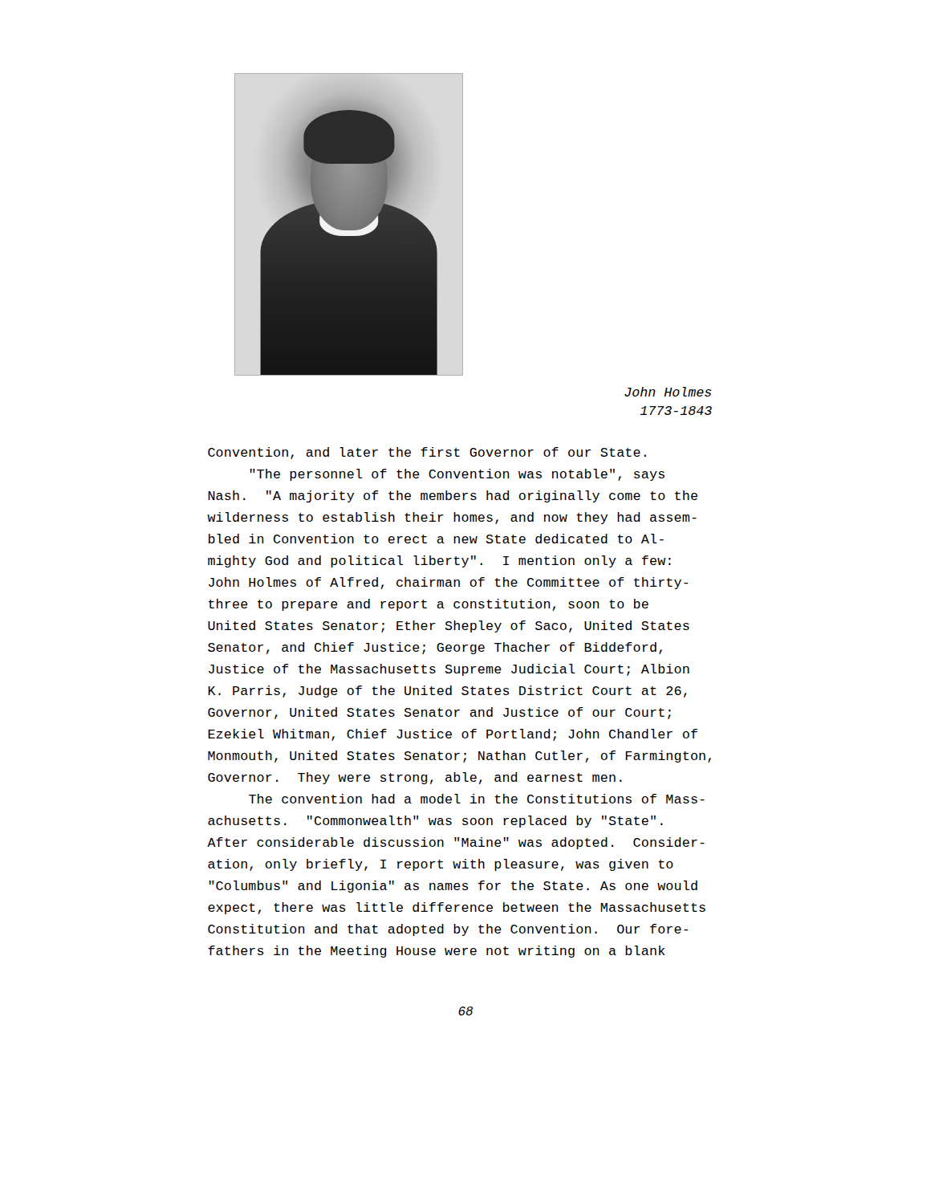John Holmes
1773-1843
Convention, and later the first Governor of our State. "The personnel of the Convention was notable", says Nash. "A majority of the members had originally come to the wilderness to establish their homes, and now they had assem- bled in Convention to erect a new State dedicated to Al- mighty God and political liberty". I mention only a few: John Holmes of Alfred, chairman of the Committee of thirty- three to prepare and report a constitution, soon to be United States Senator; Ether Shepley of Saco, United States Senator, and Chief Justice; George Thacher of Biddeford, Justice of the Massachusetts Supreme Judicial Court; Albion K. Parris, Judge of the United States District Court at 26, Governor, United States Senator and Justice of our Court; Ezekiel Whitman, Chief Justice of Portland; John Chandler of Monmouth, United States Senator; Nathan Cutler, of Farmington, Governor. They were strong, able, and earnest men. The convention had a model in the Constitutions of Mass- achusetts. "Commonwealth" was soon replaced by "State". After considerable discussion "Maine" was adopted. Consider- ation, only briefly, I report with pleasure, was given to "Columbus" and Ligonia" as names for the State. As one would expect, there was little difference between the Massachusetts Constitution and that adopted by the Convention. Our fore- fathers in the Meeting House were not writing on a blank
68